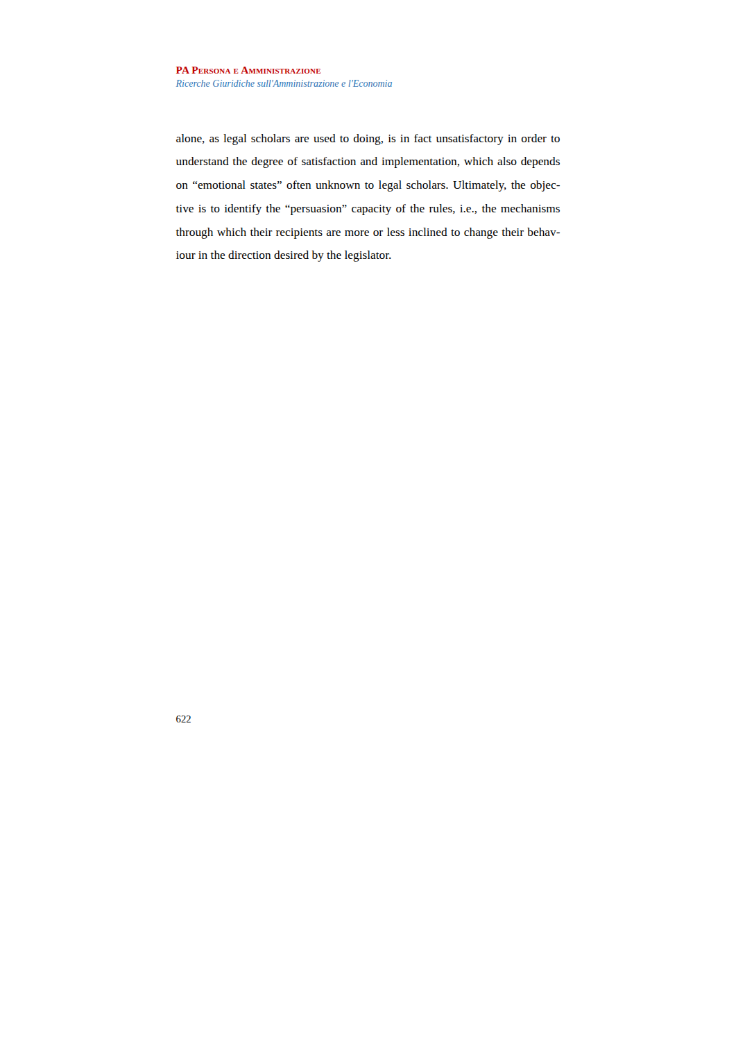PA Persona e Amministrazione
Ricerche Giuridiche sull'Amministrazione e l'Economia
alone, as legal scholars are used to doing, is in fact unsatisfactory in order to understand the degree of satisfaction and implementation, which also depends on “emotional states” often unknown to legal scholars. Ultimately, the objective is to identify the “persuasion” capacity of the rules, i.e., the mechanisms through which their recipients are more or less inclined to change their behaviour in the direction desired by the legislator.
622